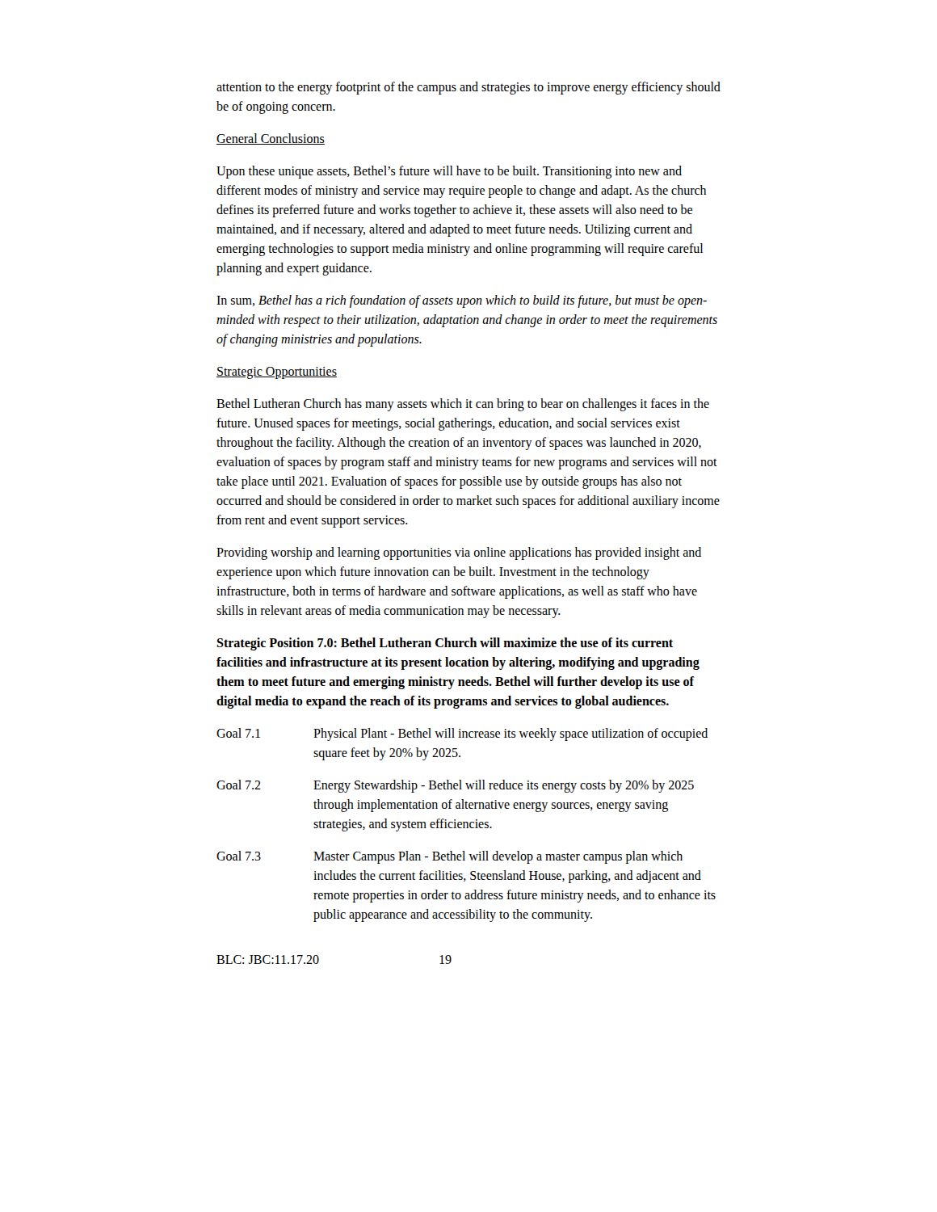attention to the energy footprint of the campus and strategies to improve energy efficiency should be of ongoing concern.
General Conclusions
Upon these unique assets, Bethel’s future will have to be built. Transitioning into new and different modes of ministry and service may require people to change and adapt. As the church defines its preferred future and works together to achieve it, these assets will also need to be maintained, and if necessary, altered and adapted to meet future needs. Utilizing current and emerging technologies to support media ministry and online programming will require careful planning and expert guidance.
In sum, Bethel has a rich foundation of assets upon which to build its future, but must be open-minded with respect to their utilization, adaptation and change in order to meet the requirements of changing ministries and populations.
Strategic Opportunities
Bethel Lutheran Church has many assets which it can bring to bear on challenges it faces in the future. Unused spaces for meetings, social gatherings, education, and social services exist throughout the facility. Although the creation of an inventory of spaces was launched in 2020, evaluation of spaces by program staff and ministry teams for new programs and services will not take place until 2021. Evaluation of spaces for possible use by outside groups has also not occurred and should be considered in order to market such spaces for additional auxiliary income from rent and event support services.
Providing worship and learning opportunities via online applications has provided insight and experience upon which future innovation can be built. Investment in the technology infrastructure, both in terms of hardware and software applications, as well as staff who have skills in relevant areas of media communication may be necessary.
Strategic Position 7.0: Bethel Lutheran Church will maximize the use of its current facilities and infrastructure at its present location by altering, modifying and upgrading them to meet future and emerging ministry needs. Bethel will further develop its use of digital media to expand the reach of its programs and services to global audiences.
| Goal 7.1 | Physical Plant - Bethel will increase its weekly space utilization of occupied square feet by 20% by 2025. |
| Goal 7.2 | Energy Stewardship - Bethel will reduce its energy costs by 20% by 2025 through implementation of alternative energy sources, energy saving strategies, and system efficiencies. |
| Goal 7.3 | Master Campus Plan - Bethel will develop a master campus plan which includes the current facilities, Steensland House, parking, and adjacent and remote properties in order to address future ministry needs, and to enhance its public appearance and accessibility to the community. |
BLC: JBC:11.17.20 19